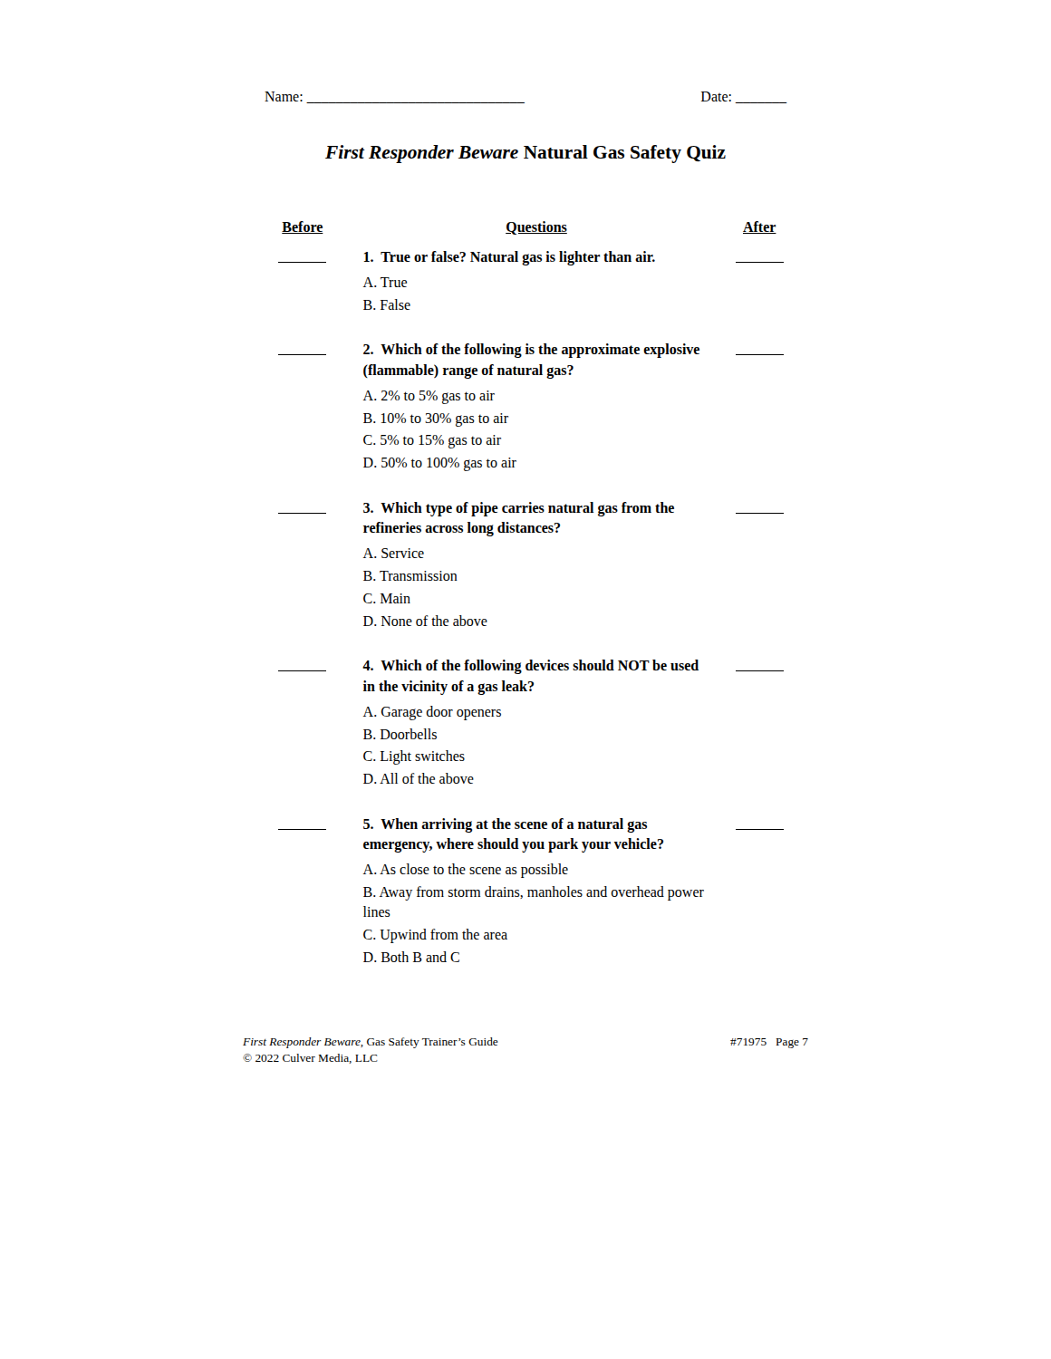Name: ______________________________ Date: _______
First Responder Beware Natural Gas Safety Quiz
| Before | Questions | After |
| --- | --- | --- |
| | 1. True or false? Natural gas is lighter than air. A. True B. False | |
| | 2. Which of the following is the approximate explosive (flammable) range of natural gas? A. 2% to 5% gas to air B. 10% to 30% gas to air C. 5% to 15% gas to air D. 50% to 100% gas to air | |
| | 3. Which type of pipe carries natural gas from the refineries across long distances? A. Service B. Transmission C. Main D. None of the above | |
| | 4. Which of the following devices should NOT be used in the vicinity of a gas leak? A. Garage door openers B. Doorbells C. Light switches D. All of the above | |
| | 5. When arriving at the scene of a natural gas emergency, where should you park your vehicle? A. As close to the scene as possible B. Away from storm drains, manholes and overhead power lines C. Upwind from the area D. Both B and C | |
First Responder Beware, Gas Safety Trainer’s Guide
© 2022 Culver Media, LLC
#71975 Page 7